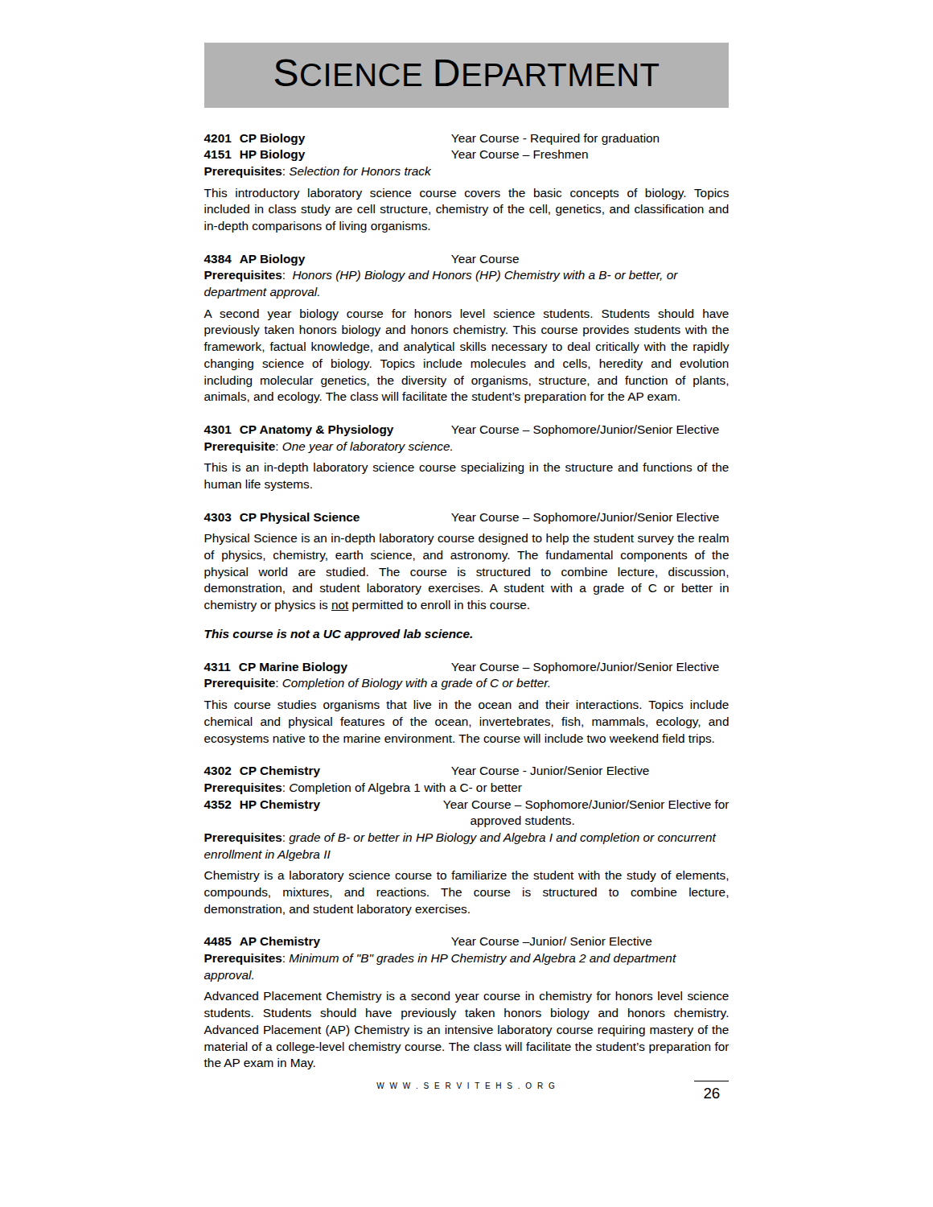Science Department
4201 CP Biology Year Course - Required for graduation
4151 HP Biology Year Course – Freshmen
Prerequisites: Selection for Honors track
This introductory laboratory science course covers the basic concepts of biology. Topics included in class study are cell structure, chemistry of the cell, genetics, and classification and in-depth comparisons of living organisms.
4384 AP Biology Year Course
Prerequisites: Honors (HP) Biology and Honors (HP) Chemistry with a B- or better, or department approval.
A second year biology course for honors level science students. Students should have previously taken honors biology and honors chemistry. This course provides students with the framework, factual knowledge, and analytical skills necessary to deal critically with the rapidly changing science of biology. Topics include molecules and cells, heredity and evolution including molecular genetics, the diversity of organisms, structure, and function of plants, animals, and ecology. The class will facilitate the student’s preparation for the AP exam.
4301 CP Anatomy & Physiology Year Course – Sophomore/Junior/Senior Elective
Prerequisite: One year of laboratory science.
This is an in-depth laboratory science course specializing in the structure and functions of the human life systems.
4303 CP Physical Science Year Course – Sophomore/Junior/Senior Elective
Physical Science is an in-depth laboratory course designed to help the student survey the realm of physics, chemistry, earth science, and astronomy. The fundamental components of the physical world are studied. The course is structured to combine lecture, discussion, demonstration, and student laboratory exercises. A student with a grade of C or better in chemistry or physics is not permitted to enroll in this course.
This course is not a UC approved lab science.
4311 CP Marine Biology Year Course – Sophomore/Junior/Senior Elective
Prerequisite: Completion of Biology with a grade of C or better.
This course studies organisms that live in the ocean and their interactions. Topics include chemical and physical features of the ocean, invertebrates, fish, mammals, ecology, and ecosystems native to the marine environment. The course will include two weekend field trips.
4302 CP Chemistry Year Course - Junior/Senior Elective
Prerequisites: Completion of Algebra 1 with a C- or better
4352 HP Chemistry Year Course – Sophomore/Junior/Senior Elective for
approved students.
Prerequisites: grade of B- or better in HP Biology and Algebra I and completion or concurrent enrollment in Algebra II
Chemistry is a laboratory science course to familiarize the student with the study of elements, compounds, mixtures, and reactions. The course is structured to combine lecture, demonstration, and student laboratory exercises.
4485 AP Chemistry Year Course –Junior/ Senior Elective
Prerequisites: Minimum of "B" grades in HP Chemistry and Algebra 2 and department approval.
Advanced Placement Chemistry is a second year course in chemistry for honors level science students. Students should have previously taken honors biology and honors chemistry. Advanced Placement (AP) Chemistry is an intensive laboratory course requiring mastery of the material of a college-level chemistry course. The class will facilitate the student’s preparation for the AP exam in May.
W W W . S E R V I T E H S . O R G
26